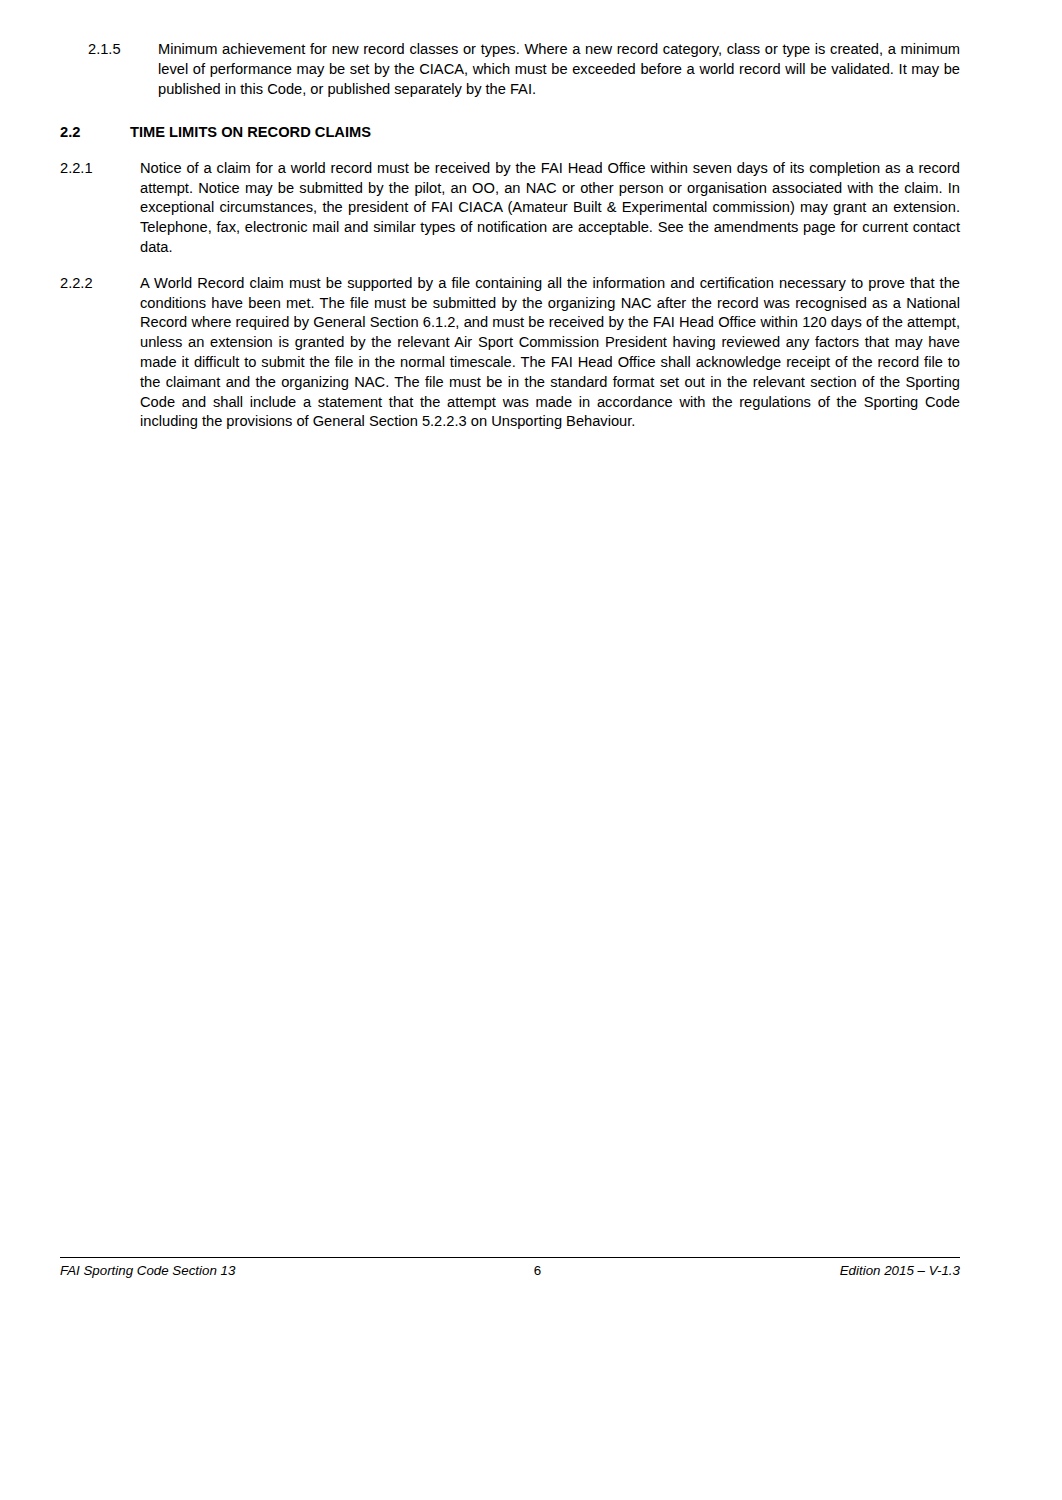2.1.5
Minimum achievement for new record classes or types. Where a new record category, class or type is created, a minimum level of performance may be set by the CIACA, which must be exceeded before a world record will be validated. It may be published in this Code, or published separately by the FAI.
2.2 TIME LIMITS ON RECORD CLAIMS
2.2.1
Notice of a claim for a world record must be received by the FAI Head Office within seven days of its completion as a record attempt. Notice may be submitted by the pilot, an OO, an NAC or other person or organisation associated with the claim. In exceptional circumstances, the president of FAI CIACA (Amateur Built & Experimental commission) may grant an extension. Telephone, fax, electronic mail and similar types of notification are acceptable. See the amendments page for current contact data.
2.2.2
A World Record claim must be supported by a file containing all the information and certification necessary to prove that the conditions have been met. The file must be submitted by the organizing NAC after the record was recognised as a National Record where required by General Section 6.1.2, and must be received by the FAI Head Office within 120 days of the attempt, unless an extension is granted by the relevant Air Sport Commission President having reviewed any factors that may have made it difficult to submit the file in the normal timescale. The FAI Head Office shall acknowledge receipt of the record file to the claimant and the organizing NAC. The file must be in the standard format set out in the relevant section of the Sporting Code and shall include a statement that the attempt was made in accordance with the regulations of the Sporting Code including the provisions of General Section 5.2.2.3 on Unsporting Behaviour.
FAI Sporting Code Section 13 6 Edition 2015 – V-1.3